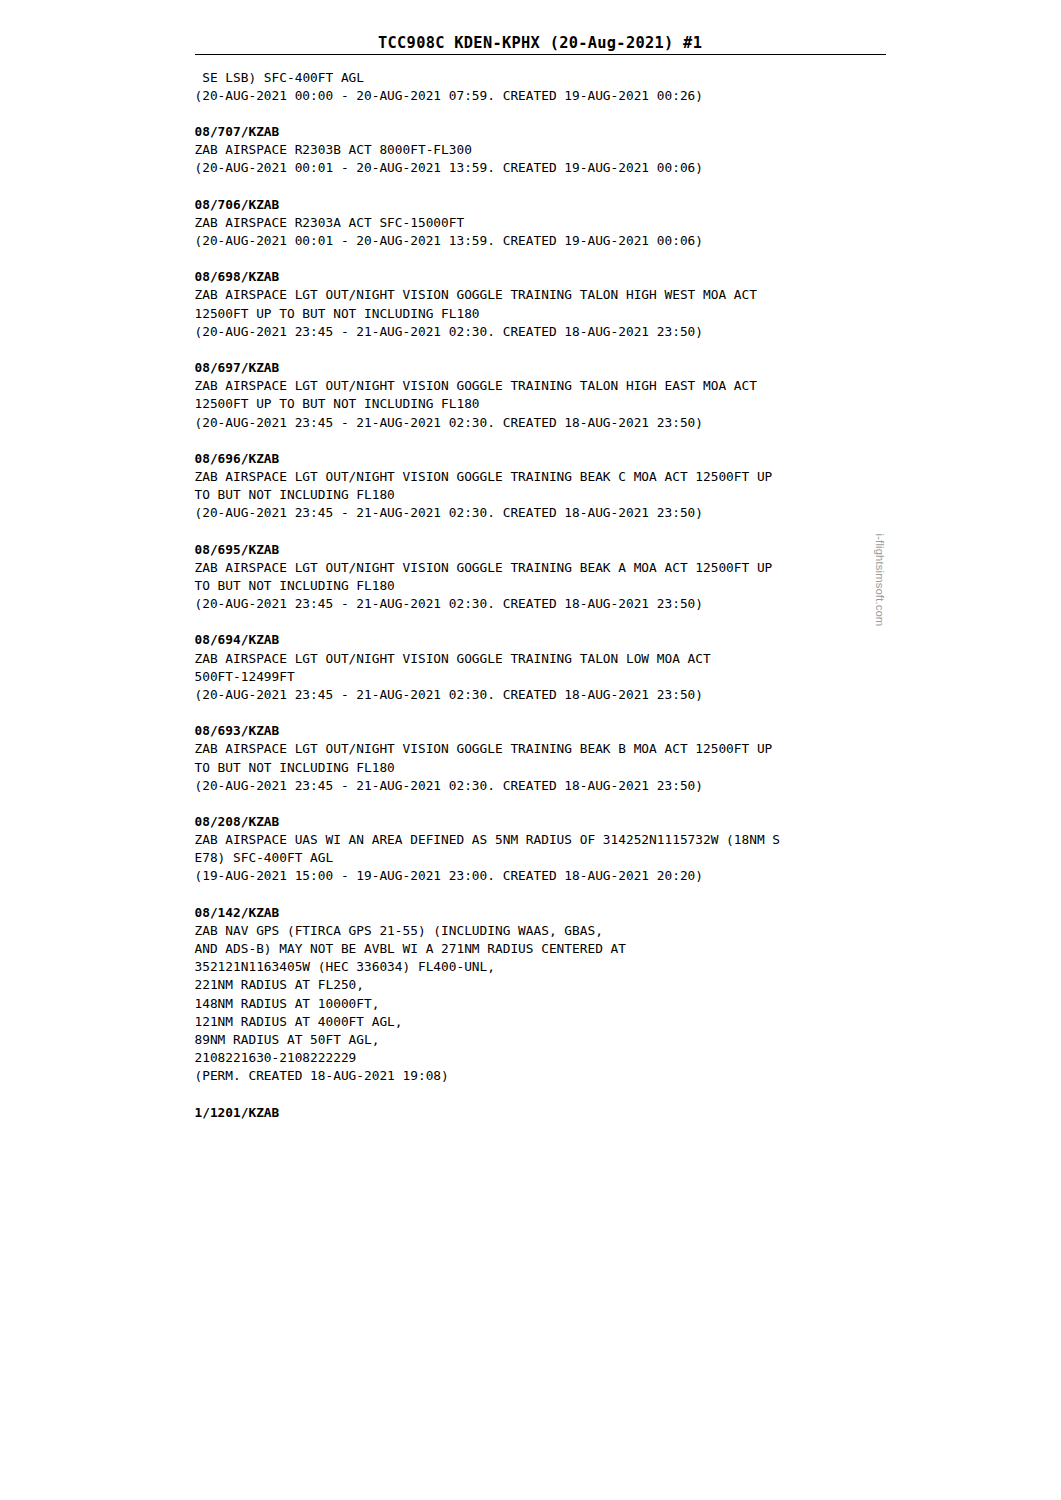TCC908C KDEN-KPHX (20-Aug-2021) #1
 SE LSB) SFC-400FT AGL
(20-AUG-2021 00:00 - 20-AUG-2021 07:59. CREATED 19-AUG-2021 00:26)

08/707/KZAB
ZAB AIRSPACE R2303B ACT 8000FT-FL300
(20-AUG-2021 00:01 - 20-AUG-2021 13:59. CREATED 19-AUG-2021 00:06)

08/706/KZAB
ZAB AIRSPACE R2303A ACT SFC-15000FT
(20-AUG-2021 00:01 - 20-AUG-2021 13:59. CREATED 19-AUG-2021 00:06)

08/698/KZAB
ZAB AIRSPACE LGT OUT/NIGHT VISION GOGGLE TRAINING TALON HIGH WEST MOA ACT
12500FT UP TO BUT NOT INCLUDING FL180
(20-AUG-2021 23:45 - 21-AUG-2021 02:30. CREATED 18-AUG-2021 23:50)

08/697/KZAB
ZAB AIRSPACE LGT OUT/NIGHT VISION GOGGLE TRAINING TALON HIGH EAST MOA ACT
12500FT UP TO BUT NOT INCLUDING FL180
(20-AUG-2021 23:45 - 21-AUG-2021 02:30. CREATED 18-AUG-2021 23:50)

08/696/KZAB
ZAB AIRSPACE LGT OUT/NIGHT VISION GOGGLE TRAINING BEAK C MOA ACT 12500FT UP
TO BUT NOT INCLUDING FL180
(20-AUG-2021 23:45 - 21-AUG-2021 02:30. CREATED 18-AUG-2021 23:50)

08/695/KZAB
ZAB AIRSPACE LGT OUT/NIGHT VISION GOGGLE TRAINING BEAK A MOA ACT 12500FT UP
TO BUT NOT INCLUDING FL180
(20-AUG-2021 23:45 - 21-AUG-2021 02:30. CREATED 18-AUG-2021 23:50)

08/694/KZAB
ZAB AIRSPACE LGT OUT/NIGHT VISION GOGGLE TRAINING TALON LOW MOA ACT
500FT-12499FT
(20-AUG-2021 23:45 - 21-AUG-2021 02:30. CREATED 18-AUG-2021 23:50)

08/693/KZAB
ZAB AIRSPACE LGT OUT/NIGHT VISION GOGGLE TRAINING BEAK B MOA ACT 12500FT UP
TO BUT NOT INCLUDING FL180
(20-AUG-2021 23:45 - 21-AUG-2021 02:30. CREATED 18-AUG-2021 23:50)

08/208/KZAB
ZAB AIRSPACE UAS WI AN AREA DEFINED AS 5NM RADIUS OF 314252N1115732W (18NM S
E78) SFC-400FT AGL
(19-AUG-2021 15:00 - 19-AUG-2021 23:00. CREATED 18-AUG-2021 20:20)

08/142/KZAB
ZAB NAV GPS (FTIRCA GPS 21-55) (INCLUDING WAAS, GBAS,
AND ADS-B) MAY NOT BE AVBL WI A 271NM RADIUS CENTERED AT
352121N1163405W (HEC 336034) FL400-UNL,
221NM RADIUS AT FL250,
148NM RADIUS AT 10000FT,
121NM RADIUS AT 4000FT AGL,
89NM RADIUS AT 50FT AGL,
2108221630-2108222229
(PERM. CREATED 18-AUG-2021 19:08)

1/1201/KZAB
i-flightsimsoft.com